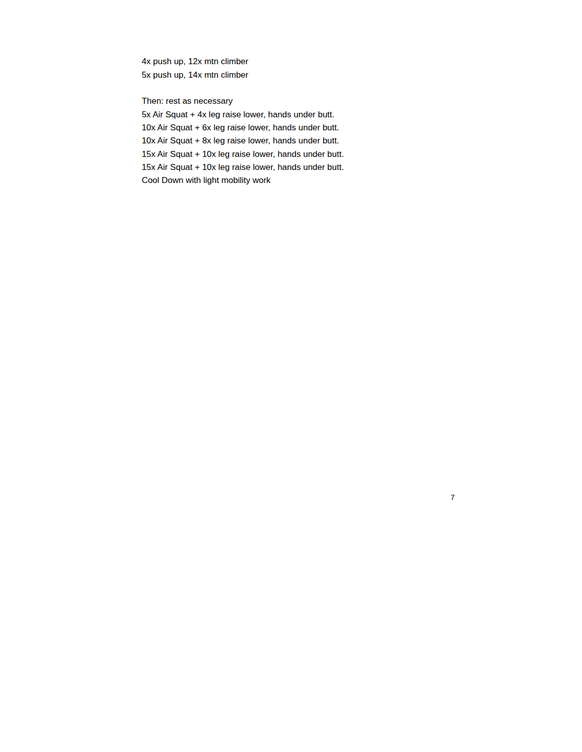4x push up, 12x mtn climber
5x push up, 14x mtn climber
Then: rest as necessary
5x Air Squat + 4x leg raise lower, hands under butt.
10x Air Squat + 6x leg raise lower, hands under butt.
10x Air Squat + 8x leg raise lower, hands under butt.
15x Air Squat + 10x leg raise lower, hands under butt.
15x Air Squat + 10x leg raise lower, hands under butt.
Cool Down with light mobility work
7